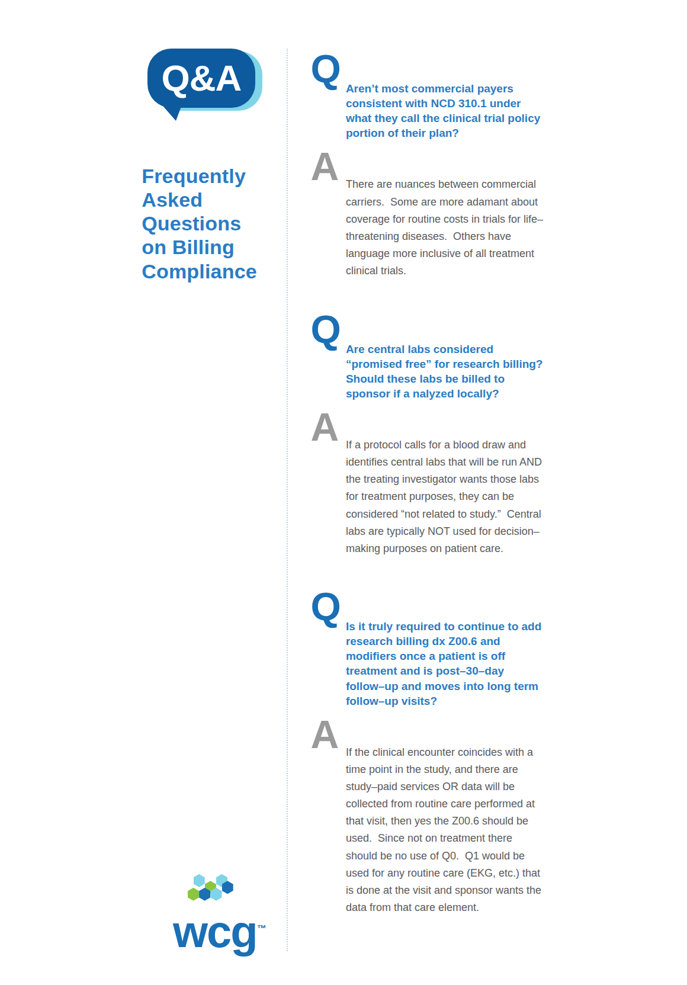Q&A
Frequently
Asked
Questions
on Billing
Compliance
wcg™
Q
Aren’t most commercial payers consistent with NCD 310.1 under what they call the clinical trial policy portion of their plan?
A
There are nuances between commercial carriers. Some are more adamant about coverage for routine costs in trials for life–threatening diseases. Others have language more inclusive of all treatment clinical trials.
Q
Are central labs considered “promised free” for research billing? Should these labs be billed to sponsor if a nalyzed locally?
A
If a protocol calls for a blood draw and identifies central labs that will be run AND the treating investigator wants those labs for treatment purposes, they can be considered “not related to study.” Central labs are typically NOT used for decision–making purposes on patient care.
Q
Is it truly required to continue to add research billing dx Z00.6 and modifiers once a patient is off treatment and is post–30–day follow–up and moves into long term follow–up visits?
A
If the clinical encounter coincides with a time point in the study, and there are study–paid services OR data will be collected from routine care performed at that visit, then yes the Z00.6 should be used. Since not on treatment there should be no use of Q0. Q1 would be used for any routine care (EKG, etc.) that is done at the visit and sponsor wants the data from that care element.